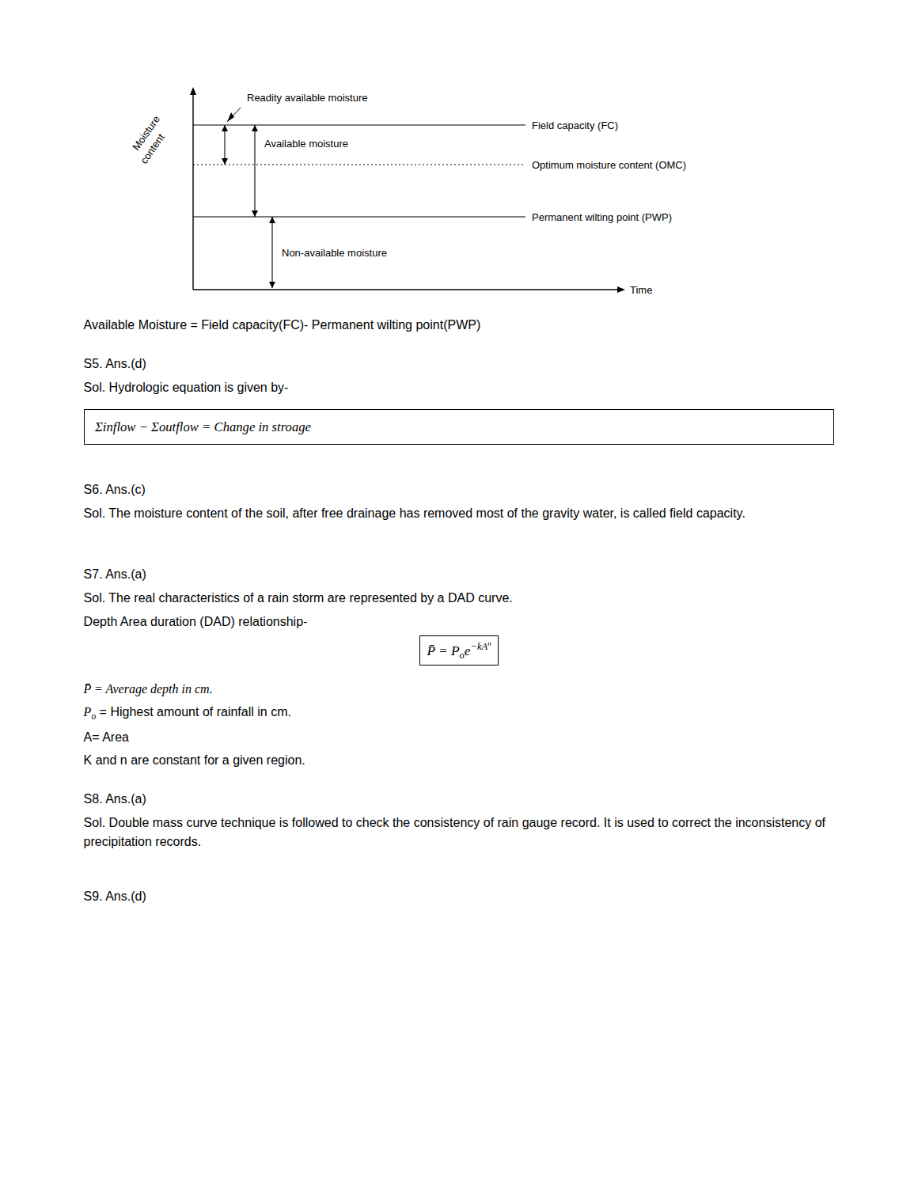Time Moisture content Field capacity (FC) Optimum moisture content (OMC) Permanent wilting point (PWP) Readity available moisture Available moisture Non-available moisture
Available Moisture = Field capacity(FC)- Permanent wilting point(PWP)
S5. Ans.(d)
Sol. Hydrologic equation is given by-
Σinflow − Σoutflow = Change in stroage
S6. Ans.(c)
Sol. The moisture content of the soil, after free drainage has removed most of the gravity water, is called field capacity.
S7. Ans.(a)
Sol. The real characteristics of a rain storm are represented by a DAD curve.
Depth Area duration (DAD) relationship-
P̄ = Poe−kAn
P̄ = Average depth in cm.
Po = Highest amount of rainfall in cm.
A= Area
K and n are constant for a given region.
S8. Ans.(a)
Sol. Double mass curve technique is followed to check the consistency of rain gauge record. It is used to correct the inconsistency of precipitation records.
S9. Ans.(d)